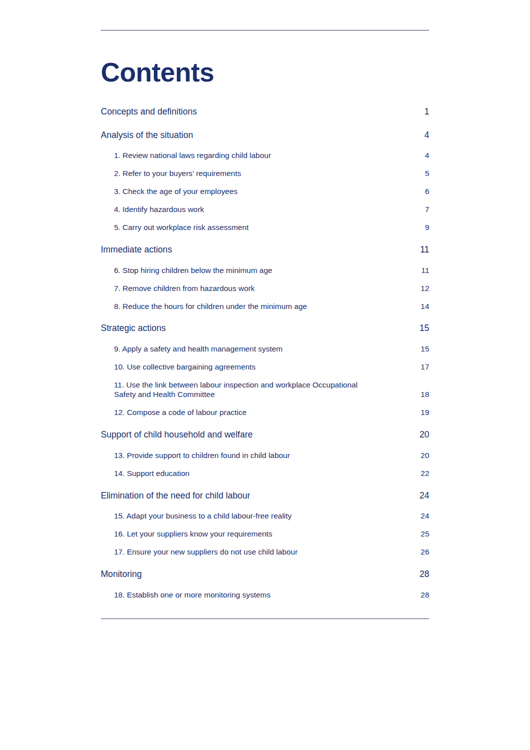Contents
Concepts and definitions 1
Analysis of the situation 4
1. Review national laws regarding child labour 4
2. Refer to your buyers’ requirements 5
3. Check the age of your employees 6
4. Identify hazardous work 7
5. Carry out workplace risk assessment 9
Immediate actions 11
6. Stop hiring children below the minimum age 11
7. Remove children from hazardous work 12
8. Reduce the hours for children under the minimum age 14
Strategic actions 15
9. Apply a safety and health management system 15
10. Use collective bargaining agreements 17
11. Use the link between labour inspection and workplace Occupational Safety and Health Committee 18
12. Compose a code of labour practice 19
Support of child household and welfare 20
13. Provide support to children found in child labour 20
14. Support education 22
Elimination of the need for child labour 24
15. Adapt your business to a child labour-free reality 24
16. Let your suppliers know your requirements 25
17. Ensure your new suppliers do not use child labour 26
Monitoring 28
18. Establish one or more monitoring systems 28